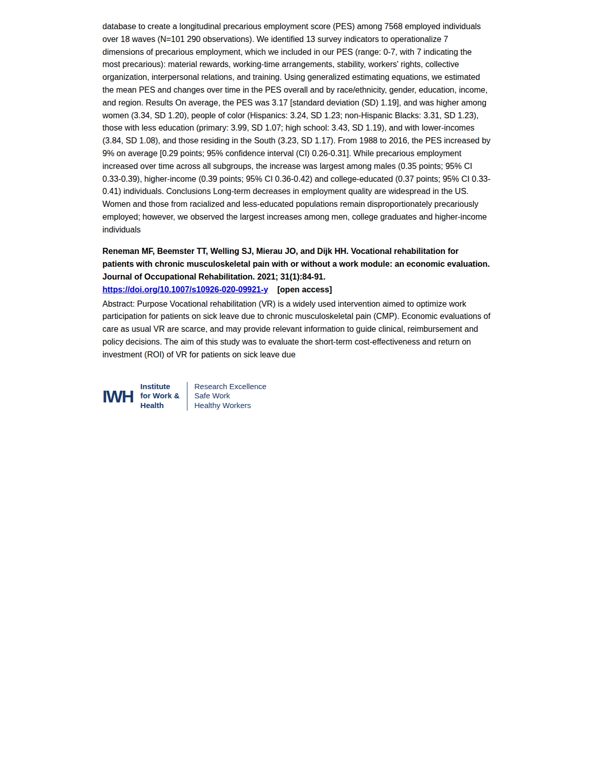database to create a longitudinal precarious employment score (PES) among 7568 employed individuals over 18 waves (N=101 290 observations). We identified 13 survey indicators to operationalize 7 dimensions of precarious employment, which we included in our PES (range: 0-7, with 7 indicating the most precarious): material rewards, working-time arrangements, stability, workers' rights, collective organization, interpersonal relations, and training. Using generalized estimating equations, we estimated the mean PES and changes over time in the PES overall and by race/ethnicity, gender, education, income, and region. Results On average, the PES was 3.17 [standard deviation (SD) 1.19], and was higher among women (3.34, SD 1.20), people of color (Hispanics: 3.24, SD 1.23; non-Hispanic Blacks: 3.31, SD 1.23), those with less education (primary: 3.99, SD 1.07; high school: 3.43, SD 1.19), and with lower-incomes (3.84, SD 1.08), and those residing in the South (3.23, SD 1.17). From 1988 to 2016, the PES increased by 9% on average [0.29 points; 95% confidence interval (CI) 0.26-0.31]. While precarious employment increased over time across all subgroups, the increase was largest among males (0.35 points; 95% CI 0.33-0.39), higher-income (0.39 points; 95% CI 0.36-0.42) and college-educated (0.37 points; 95% CI 0.33-0.41) individuals. Conclusions Long-term decreases in employment quality are widespread in the US. Women and those from racialized and less-educated populations remain disproportionately precariously employed; however, we observed the largest increases among men, college graduates and higher-income individuals
Reneman MF, Beemster TT, Welling SJ, Mierau JO, and Dijk HH. Vocational rehabilitation for patients with chronic musculoskeletal pain with or without a work module: an economic evaluation. Journal of Occupational Rehabilitation. 2021; 31(1):84-91.
https://doi.org/10.1007/s10926-020-09921-y [open access]
Abstract: Purpose Vocational rehabilitation (VR) is a widely used intervention aimed to optimize work participation for patients on sick leave due to chronic musculoskeletal pain (CMP). Economic evaluations of care as usual VR are scarce, and may provide relevant information to guide clinical, reimbursement and policy decisions. The aim of this study was to evaluate the short-term cost-effectiveness and return on investment (ROI) of VR for patients on sick leave due
IWH
Institute
for Work &
Health
Research Excellence
Safe Work
Healthy Workers